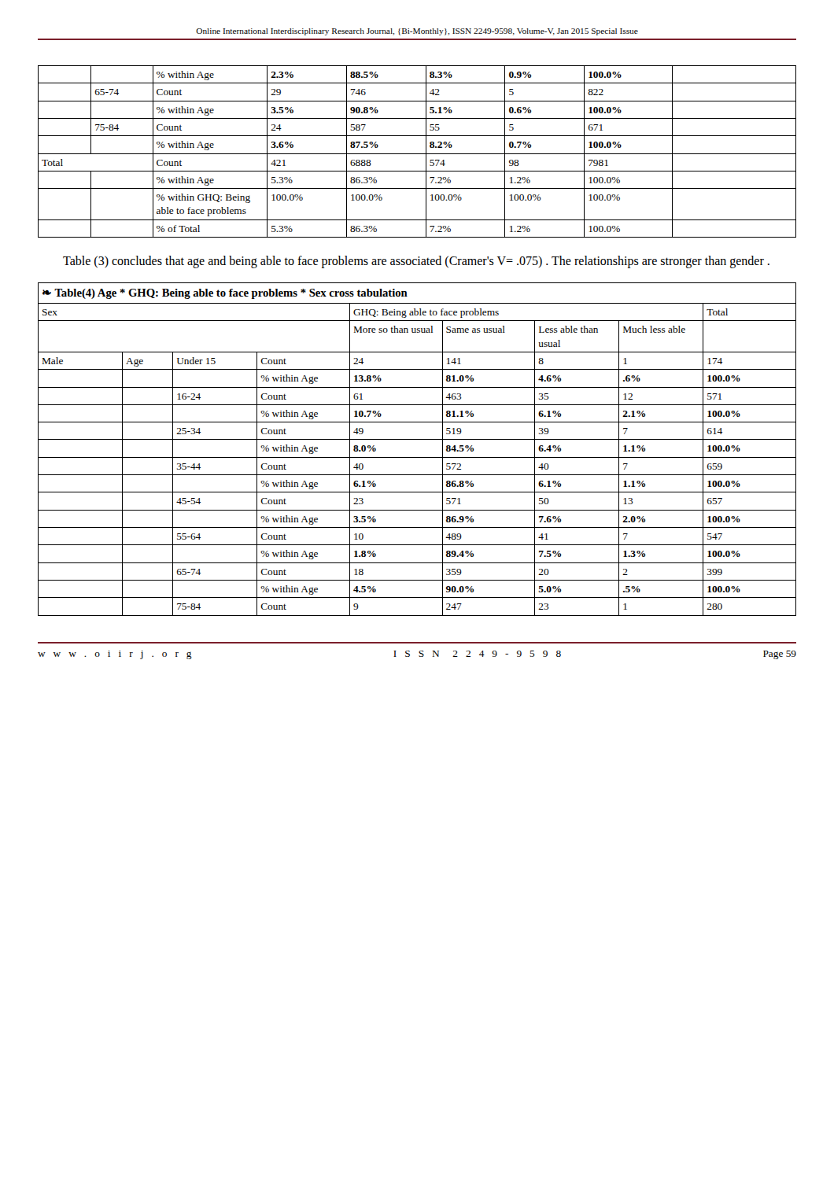Online International Interdisciplinary Research Journal, {Bi-Monthly}, ISSN 2249-9598, Volume-V, Jan 2015 Special Issue
| | | % within Age | 2.3% | 88.5% | 8.3% | 0.9% | 100.0% | |
| | 65-74 | Count | 29 | 746 | 42 | 5 | 822 | |
| | | % within Age | 3.5% | 90.8% | 5.1% | 0.6% | 100.0% | |
| | 75-84 | Count | 24 | 587 | 55 | 5 | 671 | |
| | | % within Age | 3.6% | 87.5% | 8.2% | 0.7% | 100.0% | |
| Total | Count | 421 | 6888 | 574 | 98 | 7981 | |
| | | % within Age | 5.3% | 86.3% | 7.2% | 1.2% | 100.0% | |
| | | % within GHQ: Being able to face problems | 100.0% | 100.0% | 100.0% | 100.0% | 100.0% | |
| | | % of Total | 5.3% | 86.3% | 7.2% | 1.2% | 100.0% | |
Table (3) concludes that age and being able to face problems are associated (Cramer's V= .075) . The relationships are stronger than gender .
| ❧ Table(4) Age * GHQ: Being able to face problems * Sex cross tabulation |
| Sex | GHQ: Being able to face problems | Total |
| | More so than usual | Same as usual | Less able than usual | Much less able | |
| Male | Age | Under 15 | Count | 24 | 141 | 8 | 1 | 174 |
| | | | % within Age | 13.8% | 81.0% | 4.6% | .6% | 100.0% |
| | | 16-24 | Count | 61 | 463 | 35 | 12 | 571 |
| | | | % within Age | 10.7% | 81.1% | 6.1% | 2.1% | 100.0% |
| | | 25-34 | Count | 49 | 519 | 39 | 7 | 614 |
| | | | % within Age | 8.0% | 84.5% | 6.4% | 1.1% | 100.0% |
| | | 35-44 | Count | 40 | 572 | 40 | 7 | 659 |
| | | | % within Age | 6.1% | 86.8% | 6.1% | 1.1% | 100.0% |
| | | 45-54 | Count | 23 | 571 | 50 | 13 | 657 |
| | | | % within Age | 3.5% | 86.9% | 7.6% | 2.0% | 100.0% |
| | | 55-64 | Count | 10 | 489 | 41 | 7 | 547 |
| | | | % within Age | 1.8% | 89.4% | 7.5% | 1.3% | 100.0% |
| | | 65-74 | Count | 18 | 359 | 20 | 2 | 399 |
| | | | % within Age | 4.5% | 90.0% | 5.0% | .5% | 100.0% |
| | | 75-84 | Count | 9 | 247 | 23 | 1 | 280 |
w w w . o i i r j . o r g I S S N 2 2 4 9 - 9 5 9 8 Page 59